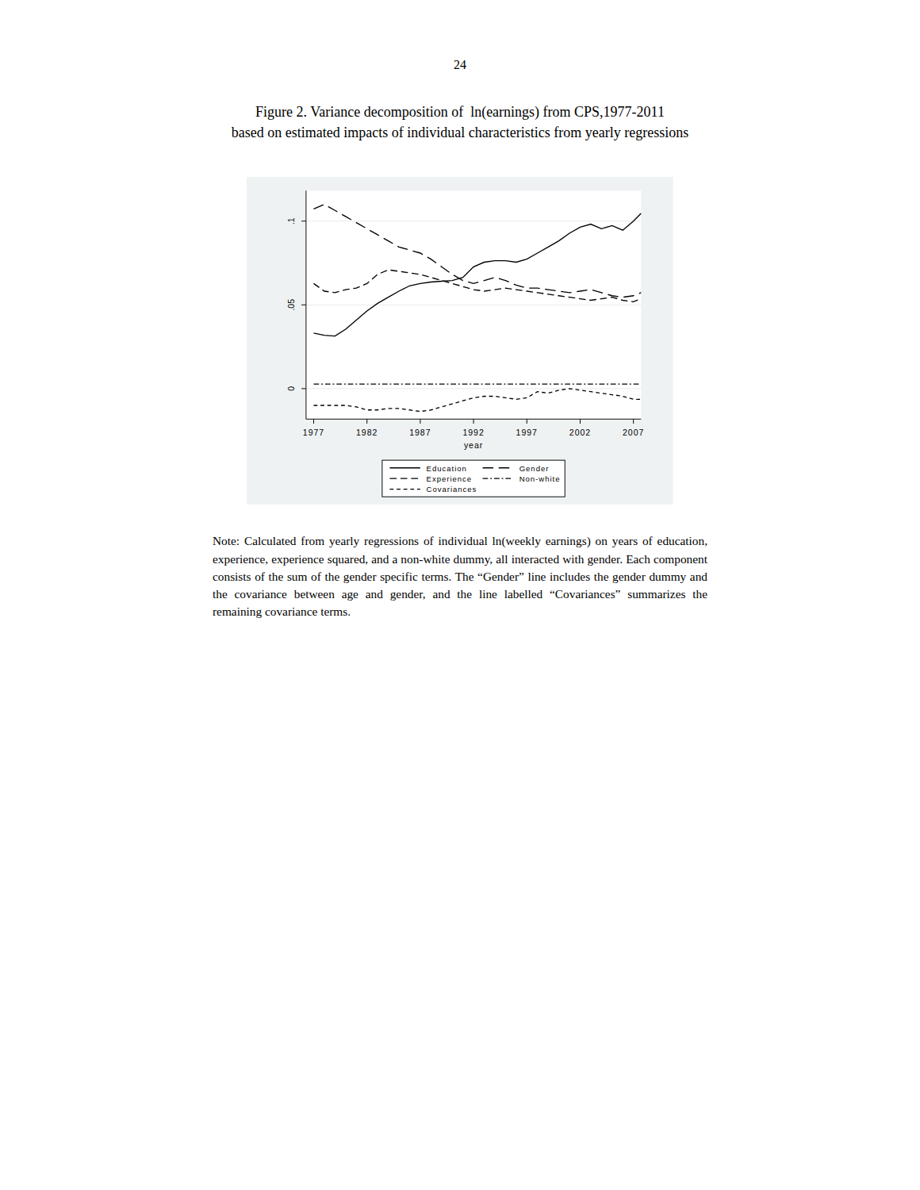24
Figure 2. Variance decomposition of ln(earnings) from CPS,1977-2011
based on estimated impacts of individual characteristics from yearly regressions
.1 .05 0 1977 1982 1987 1992 1997 2002 2007 year Education Gender Experience Non-white Covariances
Note: Calculated from yearly regressions of individual ln(weekly earnings) on years of education, experience, experience squared, and a non-white dummy, all interacted with gender. Each component consists of the sum of the gender specific terms. The “Gender” line includes the gender dummy and the covariance between age and gender, and the line labelled “Covariances” summarizes the remaining covariance terms.